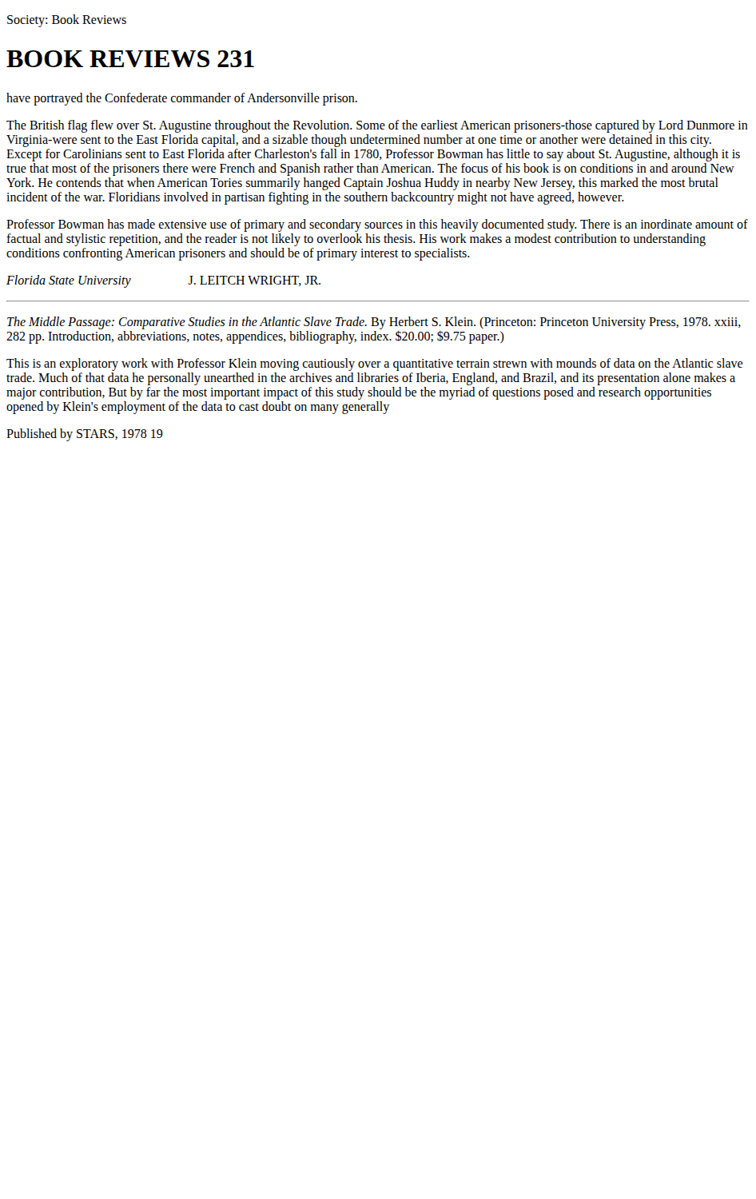Society: Book Reviews
BOOK REVIEWS 231
have portrayed the Confederate commander of Andersonville prison.
The British flag flew over St. Augustine throughout the Revolution. Some of the earliest American prisoners-those captured by Lord Dunmore in Virginia-were sent to the East Florida capital, and a sizable though undetermined number at one time or another were detained in this city. Except for Carolinians sent to East Florida after Charleston's fall in 1780, Professor Bowman has little to say about St. Augustine, although it is true that most of the prisoners there were French and Spanish rather than American. The focus of his book is on conditions in and around New York. He contends that when American Tories summarily hanged Captain Joshua Huddy in nearby New Jersey, this marked the most brutal incident of the war. Floridians involved in partisan fighting in the southern backcountry might not have agreed, however.
Professor Bowman has made extensive use of primary and secondary sources in this heavily documented study. There is an inordinate amount of factual and stylistic repetition, and the reader is not likely to overlook his thesis. His work makes a modest contribution to understanding conditions confronting American prisoners and should be of primary interest to specialists.
Florida State University J. LEITCH WRIGHT, JR.
The Middle Passage: Comparative Studies in the Atlantic Slave Trade. By Herbert S. Klein. (Princeton: Princeton University Press, 1978. xxiii, 282 pp. Introduction, abbreviations, notes, appendices, bibliography, index. $20.00; $9.75 paper.)
This is an exploratory work with Professor Klein moving cautiously over a quantitative terrain strewn with mounds of data on the Atlantic slave trade. Much of that data he personally unearthed in the archives and libraries of Iberia, England, and Brazil, and its presentation alone makes a major contribution, But by far the most important impact of this study should be the myriad of questions posed and research opportunities opened by Klein's employment of the data to cast doubt on many generally
Published by STARS, 1978 19